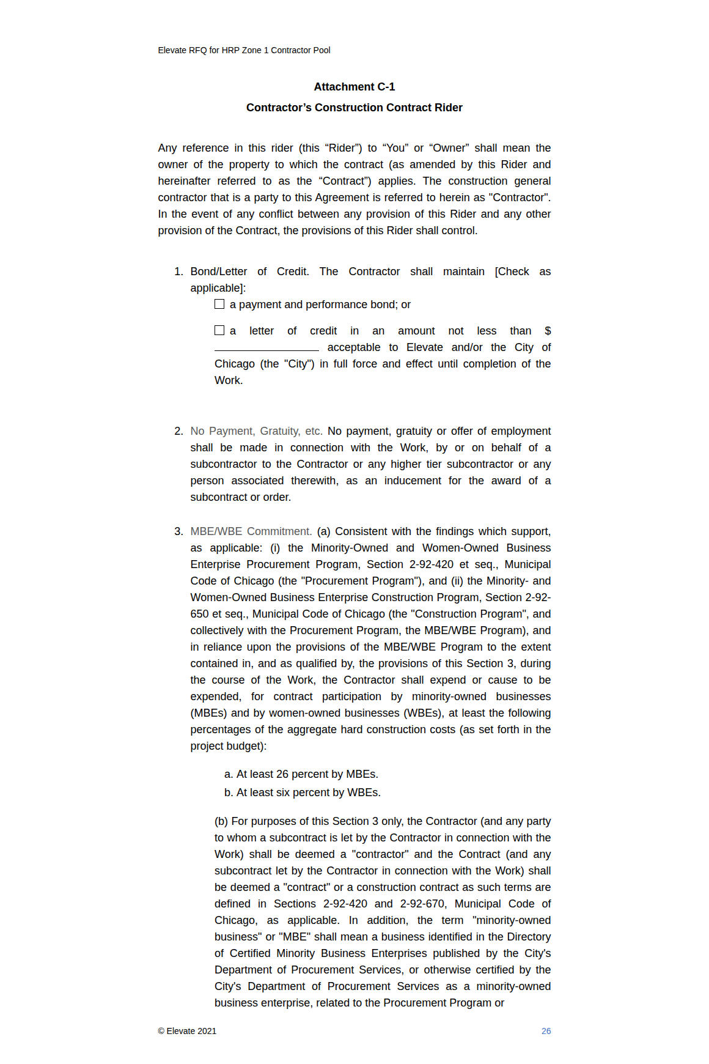Elevate RFQ for HRP Zone 1 Contractor Pool
Attachment C-1
Contractor’s Construction Contract Rider
Any reference in this rider (this “Rider”) to “You” or “Owner” shall mean the owner of the property to which the contract (as amended by this Rider and hereinafter referred to as the “Contract”) applies. The construction general contractor that is a party to this Agreement is referred to herein as "Contractor". In the event of any conflict between any provision of this Rider and any other provision of the Contract, the provisions of this Rider shall control.
Bond/Letter of Credit. The Contractor shall maintain [Check as applicable]: a payment and performance bond; or
a letter of credit in an amount not less than $ acceptable to Elevate and/or the City of Chicago (the "City") in full force and effect until completion of the Work.
No Payment, Gratuity, etc. No payment, gratuity or offer of employment shall be made in connection with the Work, by or on behalf of a subcontractor to the Contractor or any higher tier subcontractor or any person associated therewith, as an inducement for the award of a subcontract or order.
MBE/WBE Commitment. (a) Consistent with the findings which support, as applicable: (i) the Minority-Owned and Women-Owned Business Enterprise Procurement Program, Section 2-92-420 et seq., Municipal Code of Chicago (the "Procurement Program"), and (ii) the Minority- and Women-Owned Business Enterprise Construction Program, Section 2-92-650 et seq., Municipal Code of Chicago (the "Construction Program", and collectively with the Procurement Program, the MBE/WBE Program), and in reliance upon the provisions of the MBE/WBE Program to the extent contained in, and as qualified by, the provisions of this Section 3, during the course of the Work, the Contractor shall expend or cause to be expended, for contract participation by minority-owned businesses (MBEs) and by women-owned businesses (WBEs), at least the following percentages of the aggregate hard construction costs (as set forth in the project budget):
At least 26 percent by MBEs.
At least six percent by WBEs.
(b) For purposes of this Section 3 only, the Contractor (and any party to whom a subcontract is let by the Contractor in connection with the Work) shall be deemed a "contractor" and the Contract (and any subcontract let by the Contractor in connection with the Work) shall be deemed a "contract" or a construction contract as such terms are defined in Sections 2-92-420 and 2-92-670, Municipal Code of Chicago, as applicable. In addition, the term "minority-owned business" or "MBE" shall mean a business identified in the Directory of Certified Minority Business Enterprises published by the City's Department of Procurement Services, or otherwise certified by the City's Department of Procurement Services as a minority-owned business enterprise, related to the Procurement Program or
© Elevate 2021 26